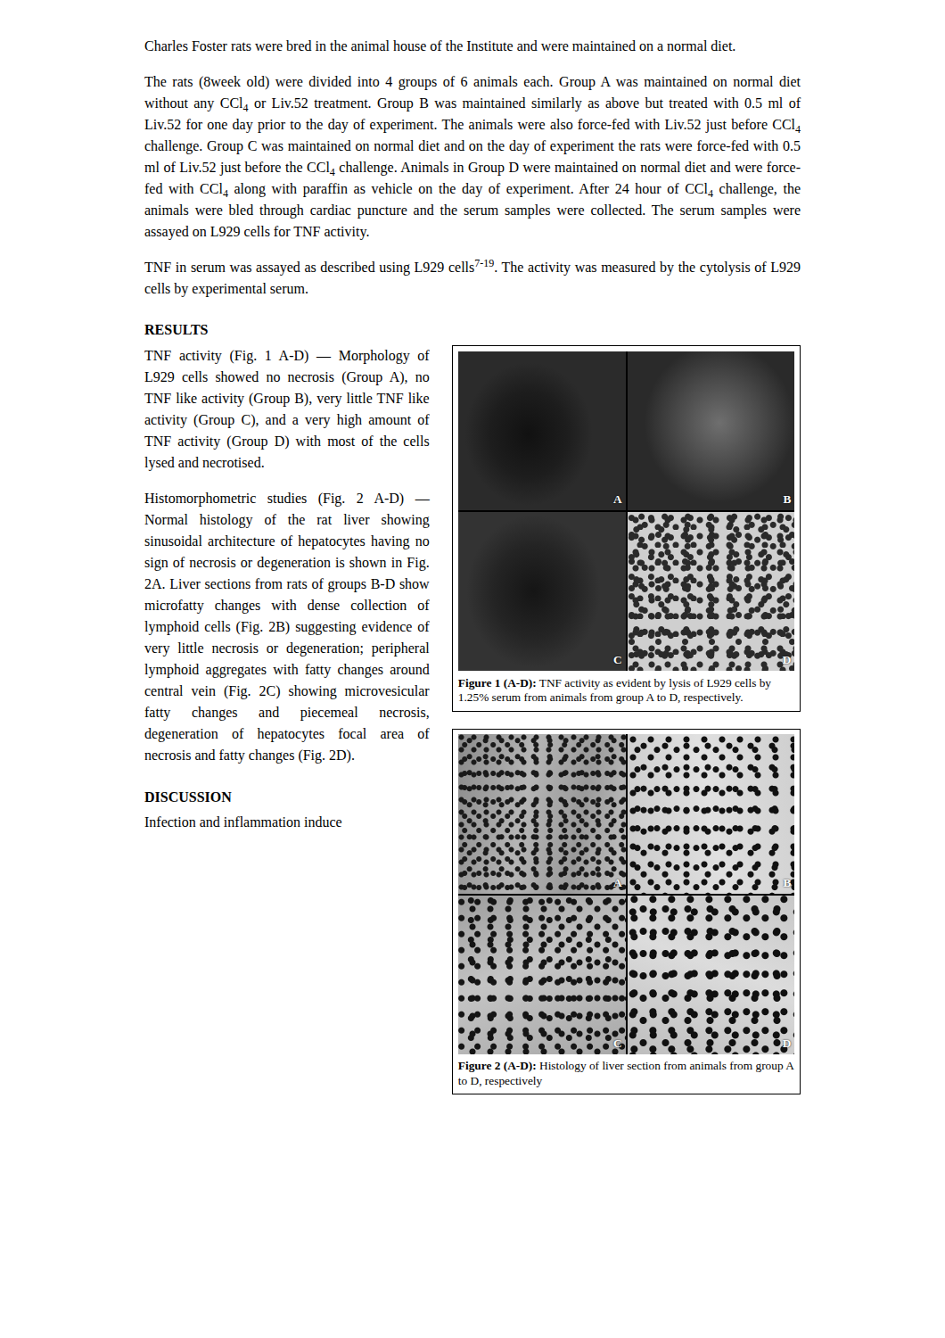Charles Foster rats were bred in the animal house of the Institute and were maintained on a normal diet.
The rats (8week old) were divided into 4 groups of 6 animals each. Group A was maintained on normal diet without any CCl4 or Liv.52 treatment. Group B was maintained similarly as above but treated with 0.5 ml of Liv.52 for one day prior to the day of experiment. The animals were also force-fed with Liv.52 just before CCl4 challenge. Group C was maintained on normal diet and on the day of experiment the rats were force-fed with 0.5 ml of Liv.52 just before the CCl4 challenge. Animals in Group D were maintained on normal diet and were force-fed with CCl4 along with paraffin as vehicle on the day of experiment. After 24 hour of CCl4 challenge, the animals were bled through cardiac puncture and the serum samples were collected. The serum samples were assayed on L929 cells for TNF activity.
TNF in serum was assayed as described using L929 cells7-19. The activity was measured by the cytolysis of L929 cells by experimental serum.
Results
TNF activity (Fig. 1 A-D) — Morphology of L929 cells showed no necrosis (Group A), no TNF like activity (Group B), very little TNF like activity (Group C), and a very high amount of TNF activity (Group D) with most of the cells lysed and necrotised.
Histomorphometric studies (Fig. 2 A-D) — Normal histology of the rat liver showing sinusoidal architecture of hepatocytes having no sign of necrosis or degeneration is shown in Fig. 2A. Liver sections from rats of groups B-D show microfatty changes with dense collection of lymphoid cells (Fig. 2B) suggesting evidence of very little necrosis or degeneration; peripheral lymphoid aggregates with fatty changes around central vein (Fig. 2C) showing microvesicular fatty changes and piecemeal necrosis, degeneration of hepatocytes focal area of necrosis and fatty changes (Fig. 2D).
Discussion
Infection and inflammation induce
A
B
C
D
Figure 1 (A-D): TNF activity as evident by lysis of L929 cells by 1.25% serum from animals from group A to D, respectively.
A
B
C
D
Figure 2 (A-D): Histology of liver section from animals from group A to D, respectively